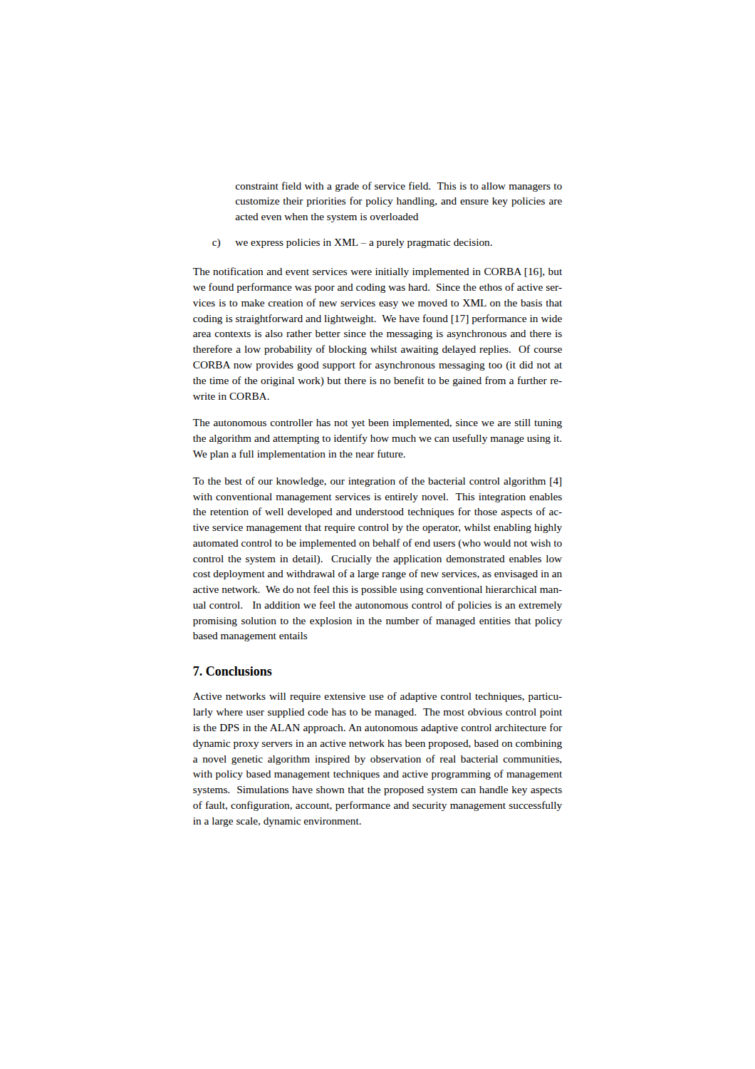constraint field with a grade of service field. This is to allow managers to customize their priorities for policy handling, and ensure key policies are acted even when the system is overloaded
c) we express policies in XML – a purely pragmatic decision.
The notification and event services were initially implemented in CORBA [16], but we found performance was poor and coding was hard. Since the ethos of active services is to make creation of new services easy we moved to XML on the basis that coding is straightforward and lightweight. We have found [17] performance in wide area contexts is also rather better since the messaging is asynchronous and there is therefore a low probability of blocking whilst awaiting delayed replies. Of course CORBA now provides good support for asynchronous messaging too (it did not at the time of the original work) but there is no benefit to be gained from a further rewrite in CORBA.
The autonomous controller has not yet been implemented, since we are still tuning the algorithm and attempting to identify how much we can usefully manage using it. We plan a full implementation in the near future.
To the best of our knowledge, our integration of the bacterial control algorithm [4] with conventional management services is entirely novel. This integration enables the retention of well developed and understood techniques for those aspects of active service management that require control by the operator, whilst enabling highly automated control to be implemented on behalf of end users (who would not wish to control the system in detail). Crucially the application demonstrated enables low cost deployment and withdrawal of a large range of new services, as envisaged in an active network. We do not feel this is possible using conventional hierarchical manual control. In addition we feel the autonomous control of policies is an extremely promising solution to the explosion in the number of managed entities that policy based management entails
7. Conclusions
Active networks will require extensive use of adaptive control techniques, particularly where user supplied code has to be managed. The most obvious control point is the DPS in the ALAN approach. An autonomous adaptive control architecture for dynamic proxy servers in an active network has been proposed, based on combining a novel genetic algorithm inspired by observation of real bacterial communities, with policy based management techniques and active programming of management systems. Simulations have shown that the proposed system can handle key aspects of fault, configuration, account, performance and security management successfully in a large scale, dynamic environment.